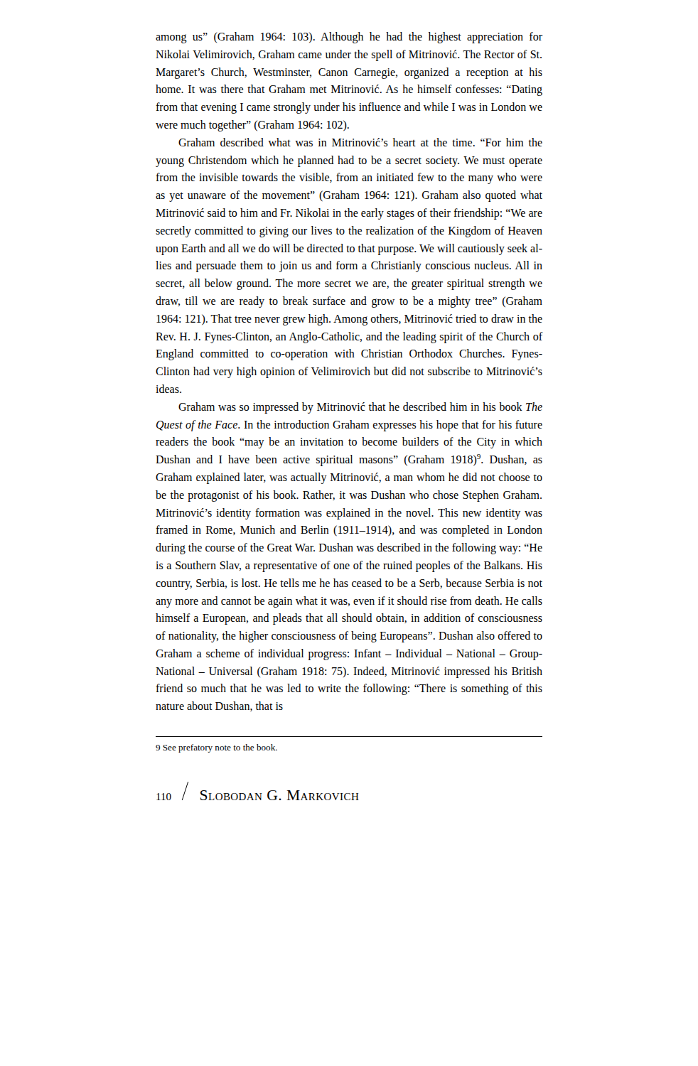among us” (Graham 1964: 103). Although he had the highest appreciation for Nikolai Velimirovich, Graham came under the spell of Mitrinović. The Rector of St. Margaret’s Church, Westminster, Canon Carnegie, organized a reception at his home. It was there that Graham met Mitrinović. As he himself confesses: “Dating from that evening I came strongly under his influence and while I was in London we were much together” (Graham 1964: 102).
Graham described what was in Mitrinović’s heart at the time. “For him the young Christendom which he planned had to be a secret society. We must operate from the invisible towards the visible, from an initiated few to the many who were as yet unaware of the movement” (Graham 1964: 121). Graham also quoted what Mitrinović said to him and Fr. Nikolai in the early stages of their friendship: “We are secretly committed to giving our lives to the realization of the Kingdom of Heaven upon Earth and all we do will be directed to that purpose. We will cautiously seek allies and persuade them to join us and form a Christianly conscious nucleus. All in secret, all below ground. The more secret we are, the greater spiritual strength we draw, till we are ready to break surface and grow to be a mighty tree” (Graham 1964: 121). That tree never grew high. Among others, Mitrinović tried to draw in the Rev. H. J. Fynes-Clinton, an Anglo-Catholic, and the leading spirit of the Church of England committed to co-operation with Christian Orthodox Churches. Fynes-Clinton had very high opinion of Velimirovich but did not subscribe to Mitrinović’s ideas.
Graham was so impressed by Mitrinović that he described him in his book The Quest of the Face. In the introduction Graham expresses his hope that for his future readers the book “may be an invitation to become builders of the City in which Dushan and I have been active spiritual masons” (Graham 1918)9. Dushan, as Graham explained later, was actually Mitrinović, a man whom he did not choose to be the protagonist of his book. Rather, it was Dushan who chose Stephen Graham. Mitrinović’s identity formation was explained in the novel. This new identity was framed in Rome, Munich and Berlin (1911–1914), and was completed in London during the course of the Great War. Dushan was described in the following way: “He is a Southern Slav, a representative of one of the ruined peoples of the Balkans. His country, Serbia, is lost. He tells me he has ceased to be a Serb, because Serbia is not any more and cannot be again what it was, even if it should rise from death. He calls himself a European, and pleads that all should obtain, in addition of consciousness of nationality, the higher consciousness of being Europeans”. Dushan also offered to Graham a scheme of individual progress: Infant – Individual – National – Group-National – Universal (Graham 1918: 75). Indeed, Mitrinović impressed his British friend so much that he was led to write the following: “There is something of this nature about Dushan, that is
9 See prefatory note to the book.
110 Slobodan G. Markovich